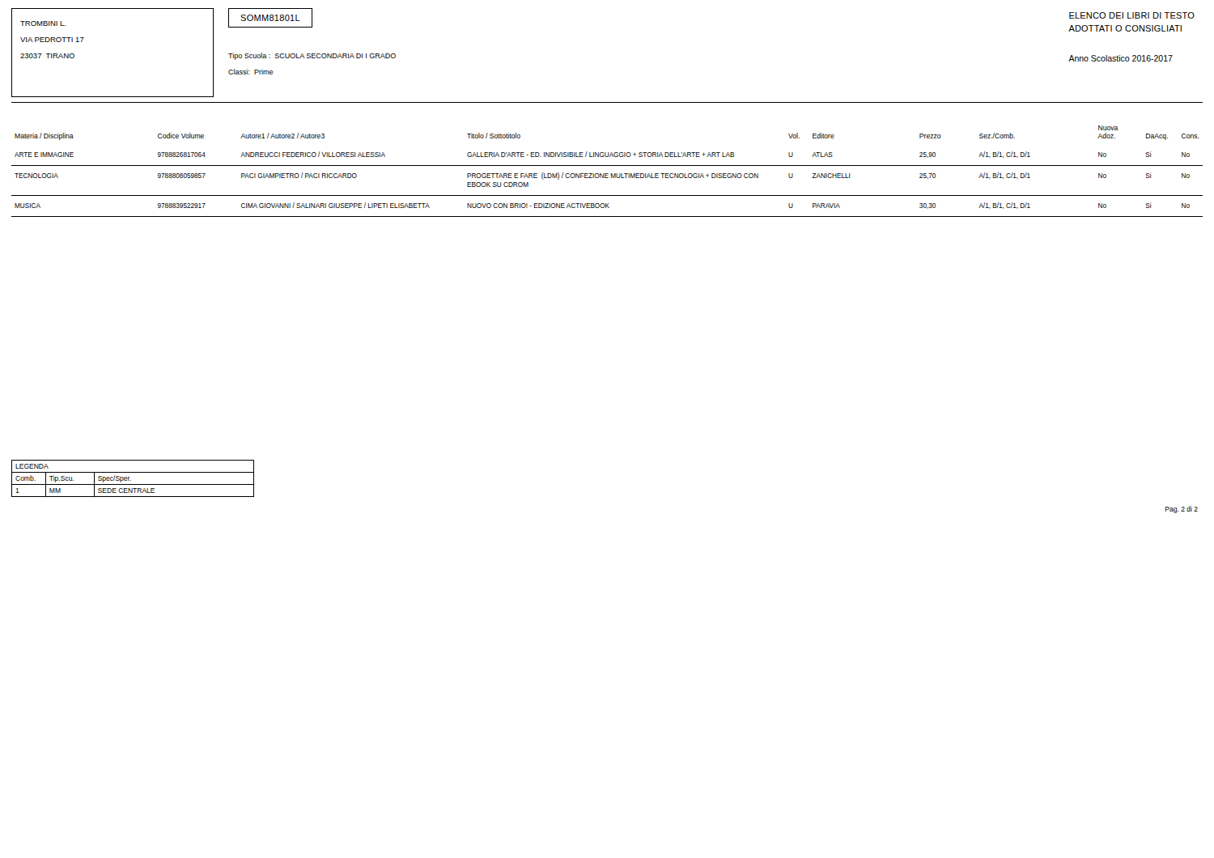TROMBINI L.
VIA PEDROTTI 17
23037 TIRANO
SOMM81801L
Tipo Scuola : SCUOLA SECONDARIA DI I GRADO
Classi: Prime
ELENCO DEI LIBRI DI TESTO
ADOTTATI O CONSIGLIATI
Anno Scolastico 2016-2017
| Materia / Disciplina | Codice Volume | Autore1 / Autore2 / Autore3 | Titolo / Sottotitolo | Vol. | Editore | Prezzo | Sez./Comb. | Nuova Adoz. | Da Acq. | Cons. |
| --- | --- | --- | --- | --- | --- | --- | --- | --- | --- | --- |
| ARTE E IMMAGINE | 9788826817064 | ANDREUCCI FEDERICO / VILLORESI ALESSIA | GALLERIA D'ARTE - ED. INDIVISIBILE / LINGUAGGIO + STORIA DELL'ARTE + ART LAB | U | ATLAS | 25,90 | A/1, B/1, C/1, D/1 | No | Si | No |
| TECNOLOGIA | 9788808059857 | PACI GIAMPIETRO / PACI RICCARDO | PROGETTARE E FARE (LDM) / CONFEZIONE MULTIMEDIALE TECNOLOGIA + DISEGNO CON EBOOK SU CDROM | U | ZANICHELLI | 25,70 | A/1, B/1, C/1, D/1 | No | Si | No |
| MUSICA | 9788839522917 | CIMA GIOVANNI / SALINARI GIUSEPPE / LIPETI ELISABETTA | NUOVO CON BRIO! - EDIZIONE ACTIVEBOOK | U | PARAVIA | 30,30 | A/1, B/1, C/1, D/1 | No | Si | No |
LEGENDA
| Comb. | Tip.Scu. | Spec/Sper. |
| --- | --- | --- |
| 1 | MM | SEDE CENTRALE |
Pag. 2 di 2